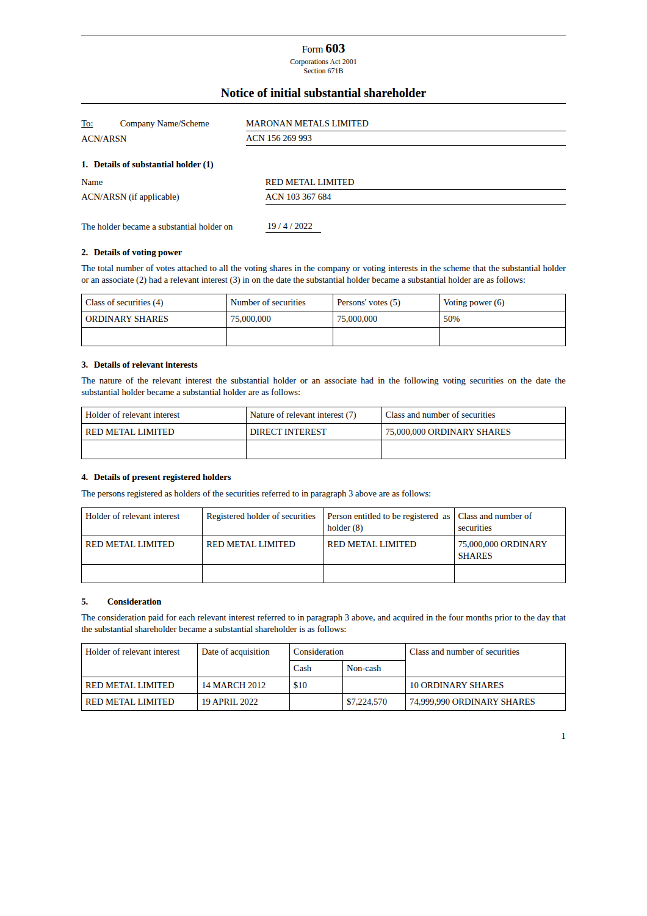Form 603
Corporations Act 2001
Section 671B
Notice of initial substantial shareholder
| To: | Company Name/Scheme | MARONAN METALS LIMITED |
| ACN/ARSN | ACN 156 269 993 |
1. Details of substantial holder (1)
| Name | RED METAL LIMITED |
| ACN/ARSN (if applicable) | ACN 103 367 684 |
| The holder became a substantial holder on | 19 / 4 / 2022 |
2. Details of voting power
The total number of votes attached to all the voting shares in the company or voting interests in the scheme that the substantial holder or an associate (2) had a relevant interest (3) in on the date the substantial holder became a substantial holder are as follows:
| Class of securities (4) | Number of securities | Persons' votes (5) | Voting power (6) |
| --- | --- | --- | --- |
| ORDINARY SHARES | 75,000,000 | 75,000,000 | 50% |
3. Details of relevant interests
The nature of the relevant interest the substantial holder or an associate had in the following voting securities on the date the substantial holder became a substantial holder are as follows:
| Holder of relevant interest | Nature of relevant interest (7) | Class and number of securities |
| --- | --- | --- |
| RED METAL LIMITED | DIRECT INTEREST | 75,000,000 ORDINARY SHARES |
4. Details of present registered holders
The persons registered as holders of the securities referred to in paragraph 3 above are as follows:
| Holder of relevant interest | Registered holder of securities | Person entitled to be registered as holder (8) | Class and number of securities |
| --- | --- | --- | --- |
| RED METAL LIMITED | RED METAL LIMITED | RED METAL LIMITED | 75,000,000 ORDINARY SHARES |
5. Consideration
The consideration paid for each relevant interest referred to in paragraph 3 above, and acquired in the four months prior to the day that the substantial shareholder became a substantial shareholder is as follows:
| Holder of relevant interest | Date of acquisition | Consideration | Class and number of securities |
| --- | --- | --- | --- |
| Cash | Non-cash |
| RED METAL LIMITED | 14 MARCH 2012 | $10 | | 10 ORDINARY SHARES |
| RED METAL LIMITED | 19 APRIL 2022 | | $7,224,570 | 74,999,990 ORDINARY SHARES |
1